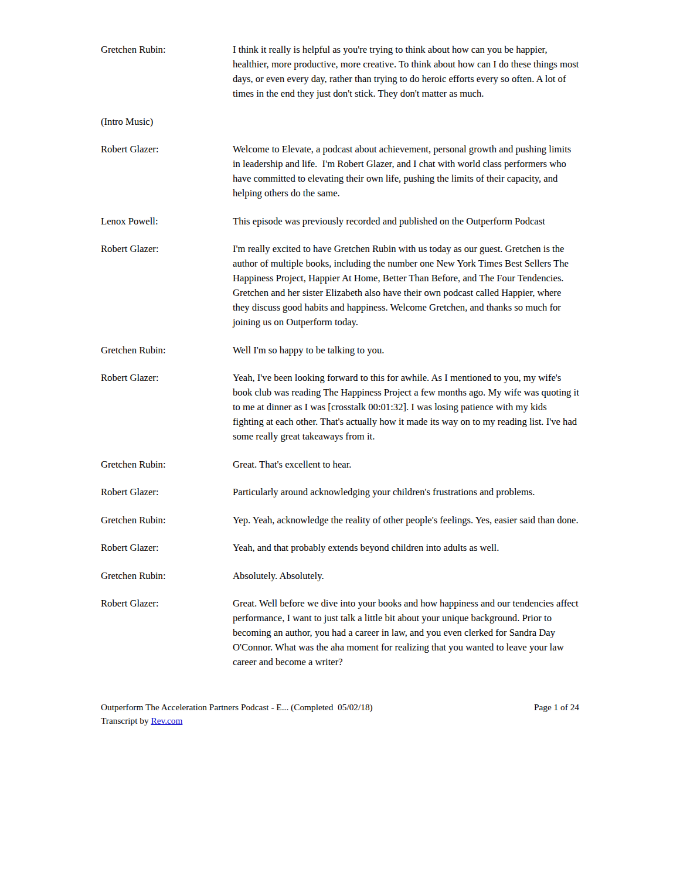Gretchen Rubin:
I think it really is helpful as you're trying to think about how can you be happier, healthier, more productive, more creative. To think about how can I do these things most days, or even every day, rather than trying to do heroic efforts every so often. A lot of times in the end they just don't stick. They don't matter as much.
(Intro Music)
Robert Glazer:
Welcome to Elevate, a podcast about achievement, personal growth and pushing limits in leadership and life. I'm Robert Glazer, and I chat with world class performers who have committed to elevating their own life, pushing the limits of their capacity, and helping others do the same.
Lenox Powell:
This episode was previously recorded and published on the Outperform Podcast
Robert Glazer:
I'm really excited to have Gretchen Rubin with us today as our guest. Gretchen is the author of multiple books, including the number one New York Times Best Sellers The Happiness Project, Happier At Home, Better Than Before, and The Four Tendencies. Gretchen and her sister Elizabeth also have their own podcast called Happier, where they discuss good habits and happiness. Welcome Gretchen, and thanks so much for joining us on Outperform today.
Gretchen Rubin:
Well I'm so happy to be talking to you.
Robert Glazer:
Yeah, I've been looking forward to this for awhile. As I mentioned to you, my wife's book club was reading The Happiness Project a few months ago. My wife was quoting it to me at dinner as I was [crosstalk 00:01:32]. I was losing patience with my kids fighting at each other. That's actually how it made its way on to my reading list. I've had some really great takeaways from it.
Gretchen Rubin:
Great. That's excellent to hear.
Robert Glazer:
Particularly around acknowledging your children's frustrations and problems.
Gretchen Rubin:
Yep. Yeah, acknowledge the reality of other people's feelings. Yes, easier said than done.
Robert Glazer:
Yeah, and that probably extends beyond children into adults as well.
Gretchen Rubin:
Absolutely. Absolutely.
Robert Glazer:
Great. Well before we dive into your books and how happiness and our tendencies affect performance, I want to just talk a little bit about your unique background. Prior to becoming an author, you had a career in law, and you even clerked for Sandra Day O'Connor. What was the aha moment for realizing that you wanted to leave your law career and become a writer?
Outperform The Acceleration Partners Podcast - E... (Completed 05/02/18)
Transcript by Rev.com
Page 1 of 24